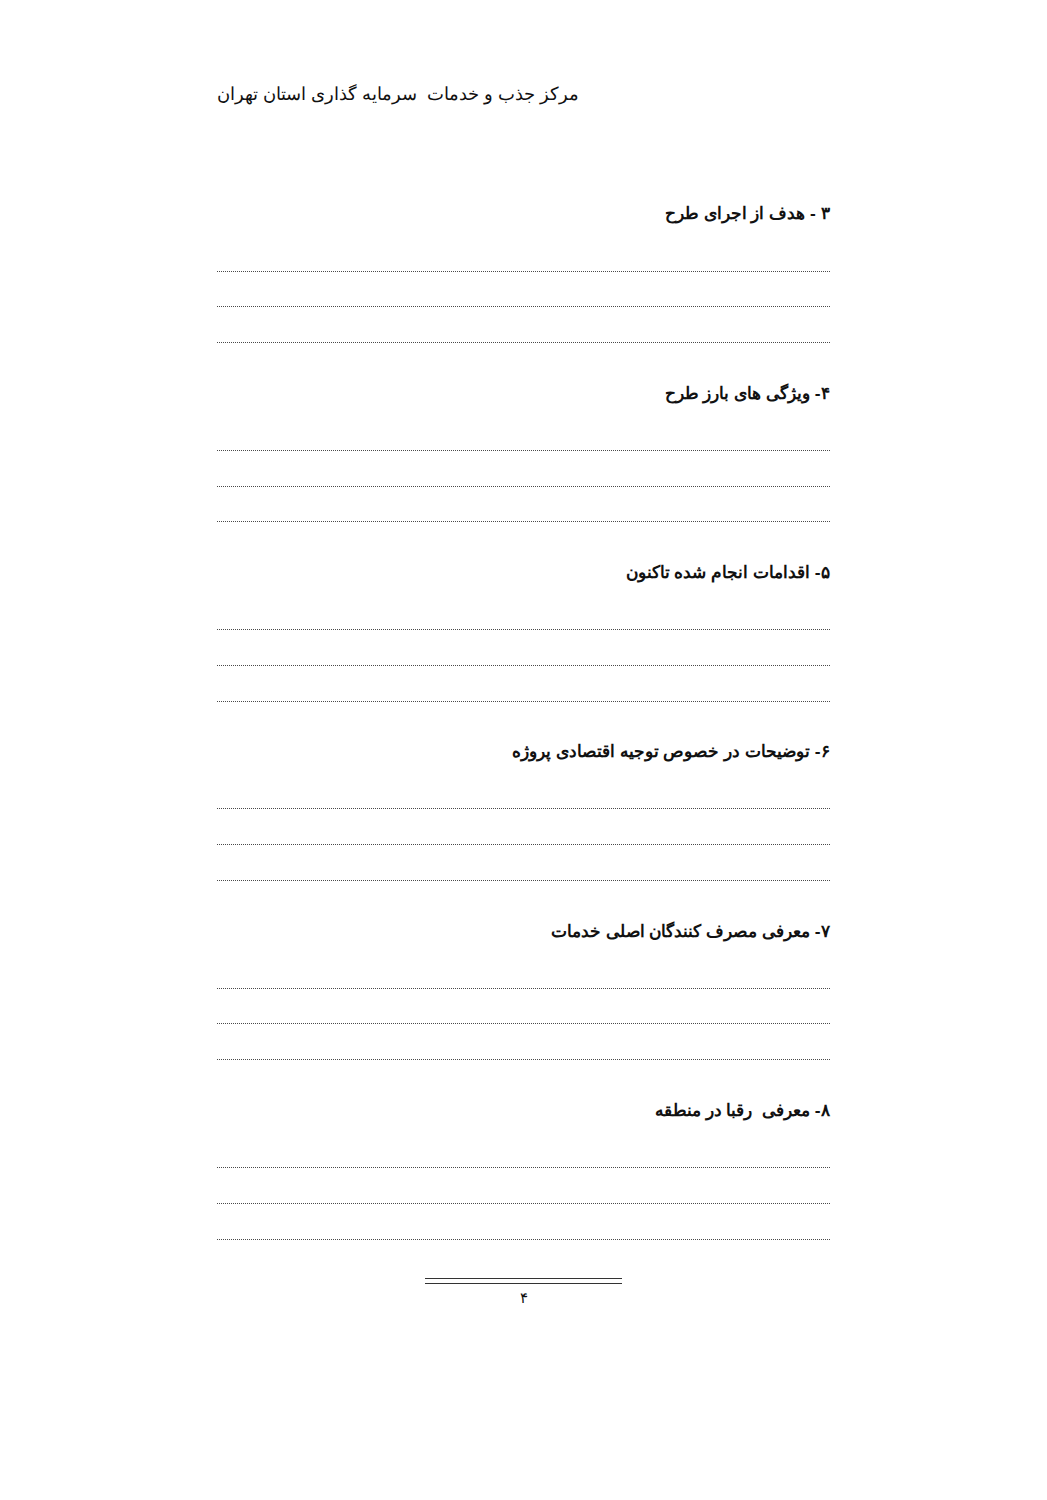مرکز جذب و خدمات سرمایه گذاری استان تهران
۳ - هدف از اجرای طرح
۴- ویژگی های بارز طرح
۵- اقدامات انجام شده تاکنون
۶- توضیحات در خصوص توجیه اقتصادی پروژه
۷- معرفی مصرف کنندگان اصلی خدمات
۸- معرفی رقبا در منطقه
۴